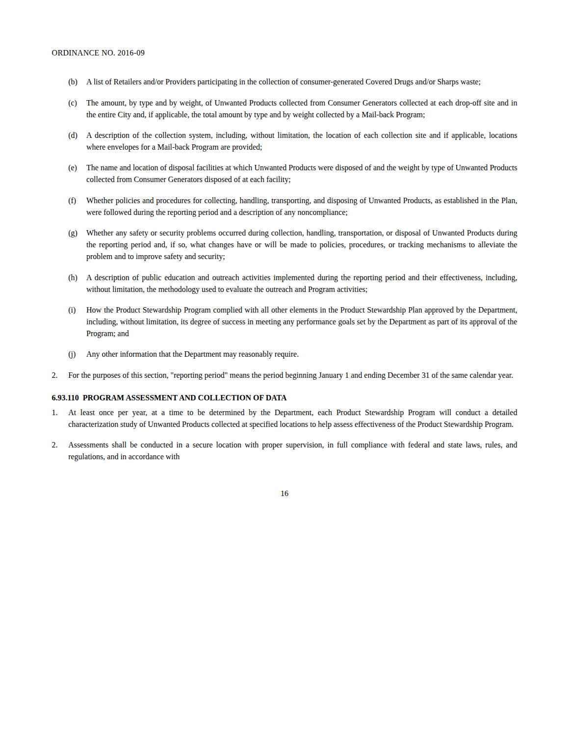ORDINANCE NO. 2016-09
(b) A list of Retailers and/or Providers participating in the collection of consumer-generated Covered Drugs and/or Sharps waste;
(c) The amount, by type and by weight, of Unwanted Products collected from Consumer Generators collected at each drop-off site and in the entire City and, if applicable, the total amount by type and by weight collected by a Mail-back Program;
(d) A description of the collection system, including, without limitation, the location of each collection site and if applicable, locations where envelopes for a Mail-back Program are provided;
(e) The name and location of disposal facilities at which Unwanted Products were disposed of and the weight by type of Unwanted Products collected from Consumer Generators disposed of at each facility;
(f) Whether policies and procedures for collecting, handling, transporting, and disposing of Unwanted Products, as established in the Plan, were followed during the reporting period and a description of any noncompliance;
(g) Whether any safety or security problems occurred during collection, handling, transportation, or disposal of Unwanted Products during the reporting period and, if so, what changes have or will be made to policies, procedures, or tracking mechanisms to alleviate the problem and to improve safety and security;
(h) A description of public education and outreach activities implemented during the reporting period and their effectiveness, including, without limitation, the methodology used to evaluate the outreach and Program activities;
(i) How the Product Stewardship Program complied with all other elements in the Product Stewardship Plan approved by the Department, including, without limitation, its degree of success in meeting any performance goals set by the Department as part of its approval of the Program; and
(j) Any other information that the Department may reasonably require.
2. For the purposes of this section, "reporting period" means the period beginning January 1 and ending December 31 of the same calendar year.
6.93.110 PROGRAM ASSESSMENT AND COLLECTION OF DATA
1. At least once per year, at a time to be determined by the Department, each Product Stewardship Program will conduct a detailed characterization study of Unwanted Products collected at specified locations to help assess effectiveness of the Product Stewardship Program.
2. Assessments shall be conducted in a secure location with proper supervision, in full compliance with federal and state laws, rules, and regulations, and in accordance with
16